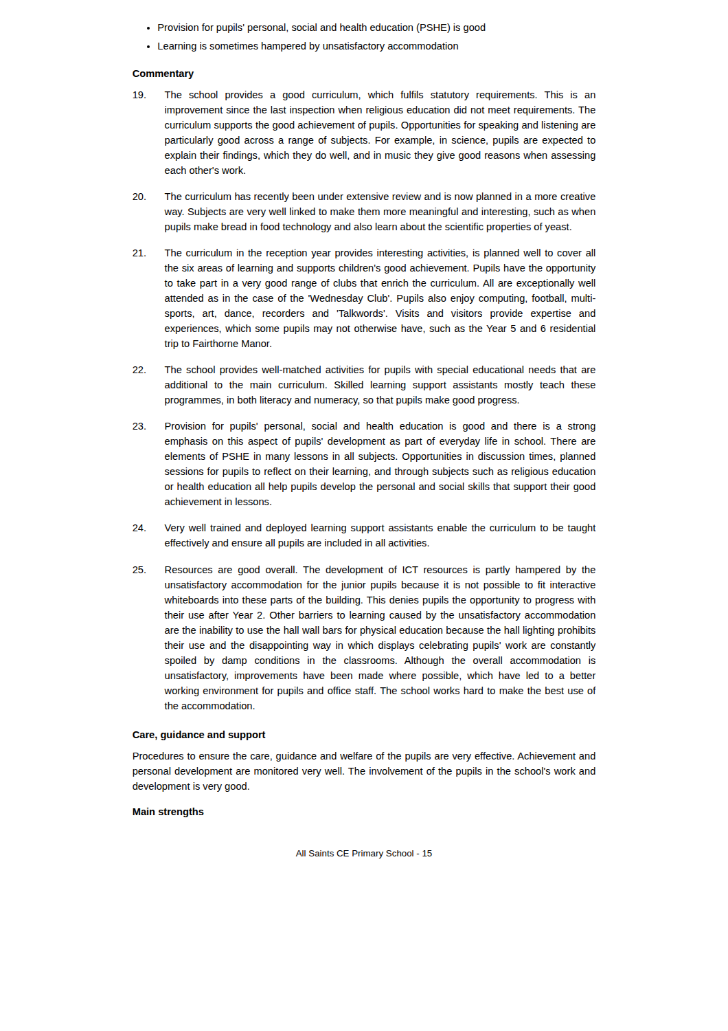Provision for pupils' personal, social and health education (PSHE) is good
Learning is sometimes hampered by unsatisfactory accommodation
Commentary
The school provides a good curriculum, which fulfils statutory requirements. This is an improvement since the last inspection when religious education did not meet requirements. The curriculum supports the good achievement of pupils. Opportunities for speaking and listening are particularly good across a range of subjects. For example, in science, pupils are expected to explain their findings, which they do well, and in music they give good reasons when assessing each other's work.
The curriculum has recently been under extensive review and is now planned in a more creative way. Subjects are very well linked to make them more meaningful and interesting, such as when pupils make bread in food technology and also learn about the scientific properties of yeast.
The curriculum in the reception year provides interesting activities, is planned well to cover all the six areas of learning and supports children's good achievement. Pupils have the opportunity to take part in a very good range of clubs that enrich the curriculum. All are exceptionally well attended as in the case of the 'Wednesday Club'. Pupils also enjoy computing, football, multi-sports, art, dance, recorders and 'Talkwords'. Visits and visitors provide expertise and experiences, which some pupils may not otherwise have, such as the Year 5 and 6 residential trip to Fairthorne Manor.
The school provides well-matched activities for pupils with special educational needs that are additional to the main curriculum. Skilled learning support assistants mostly teach these programmes, in both literacy and numeracy, so that pupils make good progress.
Provision for pupils' personal, social and health education is good and there is a strong emphasis on this aspect of pupils' development as part of everyday life in school. There are elements of PSHE in many lessons in all subjects. Opportunities in discussion times, planned sessions for pupils to reflect on their learning, and through subjects such as religious education or health education all help pupils develop the personal and social skills that support their good achievement in lessons.
Very well trained and deployed learning support assistants enable the curriculum to be taught effectively and ensure all pupils are included in all activities.
Resources are good overall. The development of ICT resources is partly hampered by the unsatisfactory accommodation for the junior pupils because it is not possible to fit interactive whiteboards into these parts of the building. This denies pupils the opportunity to progress with their use after Year 2. Other barriers to learning caused by the unsatisfactory accommodation are the inability to use the hall wall bars for physical education because the hall lighting prohibits their use and the disappointing way in which displays celebrating pupils' work are constantly spoiled by damp conditions in the classrooms. Although the overall accommodation is unsatisfactory, improvements have been made where possible, which have led to a better working environment for pupils and office staff. The school works hard to make the best use of the accommodation.
Care, guidance and support
Procedures to ensure the care, guidance and welfare of the pupils are very effective. Achievement and personal development are monitored very well. The involvement of the pupils in the school's work and development is very good.
Main strengths
All Saints CE Primary School - 15